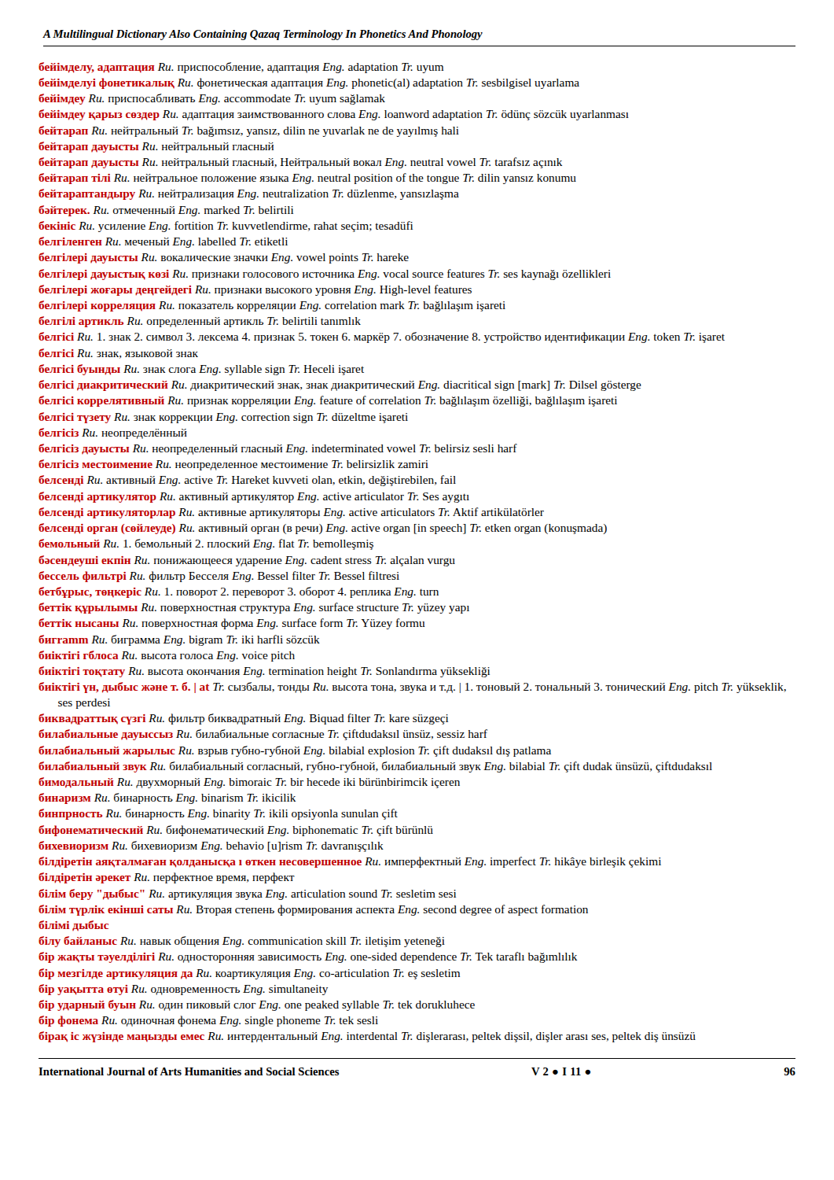A Multilingual Dictionary Also Containing Qazaq Terminology In Phonetics And Phonology
бейімделу, адаптация Ru. приспособление, адаптация Eng. adaptation Tr. uyum
бейімделуі фонетикалық Ru. фонетическая адаптация Eng. phonetic(al) adaptation Tr. sesbilgisel uyarlama
бейімдеу Ru. приспосабливать Eng. accommodate Tr. uyum sağlamak
бейімдеу қарыз сөздер Ru. адаптация заимствованного слова Eng. loanword adaptation Tr. ödünç sözcük uyarlanması
бейтарап Ru. нейтральный Tr. bağımsız, yansız, dilin ne yuvarlak ne de yayılmış hali
бейтарап дауысты Ru. нейтральный гласный
бейтарап дауысты Ru. нейтральный гласный, Нейтральный вокал Eng. neutral vowel Tr. tarafsız açınık
бейтарап тілі Ru. нейтральное положение языка Eng. neutral position of the tongue Tr. dilin yansız konumu
бейтараптандыру Ru. нейтрализация Eng. neutralization Tr. düzlenme, yansızlaşma
бәйтерек. Ru. отмеченный Eng. marked Tr. belirtili
бекініс Ru. усиление Eng. fortition Tr. kuvvetlendirme, rahat seçim; tesadüfi
белгіленген Ru. меченый Eng. labelled Tr. etiketli
белгілері дауысты Ru. вокалические значки Eng. vowel points Tr. hareke
белгілері дауыстық көзі Ru. признаки голосового источника Eng. vocal source features Tr. ses kaynağı özellikleri
белгілері жоғары деңгейдегі Ru. признаки высокого уровня Eng. High-level features
белгілері корреляция Ru. показатель корреляции Eng. correlation mark Tr. bağlılaşım işareti
белгілі артикль Ru. определенный артикль Tr. belirtili tanımlık
белгісі Ru. 1. знак 2. символ 3. лексема 4. признак 5. токен 6. маркёр 7. обозначение 8. устройство идентификации Eng. token Tr. işaret
белгісі Ru. знак, языковой знак
белгісі буынды Ru. знак слога Eng. syllable sign Tr. Heceli işaret
белгісі диакритический Ru. диакритический знак, знак диакритический Eng. diacritical sign [mark] Tr. Dilsel gösterge
белгісі коррелятивный Ru. признак корреляции Eng. feature of correlation Tr. bağlılaşım özelliği, bağlılaşım işareti
белгісі түзету Ru. знак коррекции Eng. correction sign Tr. düzeltme işareti
белгісіз Ru. неопределённый
белгісіз дауысты Ru. неопределенный гласный Eng. indeterminated vowel Tr. belirsiz sesli harf
белгісіз местоимение Ru. неопределенное местоимение Tr. belirsizlik zamiri
белсенді Ru. активный Eng. active Tr. Hareket kuvveti olan, etkin, değiştirebilen, fail
белсенді артикулятор Ru. активный артикулятор Eng. active articulator Tr. Ses aygıtı
белсенді артикуляторлар Ru. активные артикуляторы Eng. active articulators Tr. Aktif artikülatörler
белсенді орган (сөйлеуде) Ru. активный орган (в речи) Eng. active organ [in speech] Tr. etken organ (konuşmada)
бемольный Ru. 1. бемольный 2. плоский Eng. flat Tr. bemolleşmiş
бәсендеуші екпін Ru. понижающееся ударение Eng. cadent stress Tr. alçalan vurgu
бессель фильтрі Ru. фильтр Бесселя Eng. Bessel filter Tr. Bessel filtresi
бетбұрыс, төңкеріс Ru. 1. поворот 2. переворот 3. оборот 4. реплика Eng. turn
беттік құрылымы Ru. поверхностная структура Eng. surface structure Tr. yüzey yapı
беттік нысаны Ru. поверхностная форма Eng. surface form Tr. Yüzey formu
бигramm Ru. биграмма Eng. bigram Tr. iki harfli sözcük
биіктігі гблоса Ru. высота голоса Eng. voice pitch
биіктігі тоқтату Ru. высота окончания Eng. termination height Tr. Sonlandırma yüksekliği
биіктігі үн, дыбыс және т. б. | at Tr. сызбалы, тонды Ru. высота тона, звука и т.д. | 1. тоновый 2. тональный 3. тонический Eng. pitch Tr. yükseklik, ses perdesi
биквадраттық сүзгі Ru. фильтр биквадратный Eng. Biquad filter Tr. kare süzgeçi
билабиальные дауыссыз Ru. билабиальные согласные Tr. çiftdudaksıl ünsüz, sessiz harf
билабиальный жарылыс Ru. взрыв губно-губной Eng. bilabial explosion Tr. çift dudaksıl dış patlama
билабиальный звук Ru. билабиальный согласный, губно-губной, билабиальный звук Eng. bilabial Tr. çift dudak ünsüzü, çiftdudaksıl
бимодальный Ru. двухморный Eng. bimoraic Tr. bir hecede iki bürünbirimcik içeren
бинаризм Ru. бинарность Eng. binarism Tr. ikicilik
бинпрность Ru. бинарность Eng. binarity Tr. ikili opsiyonla sunulan çift
бифонематический Ru. бифонематический Eng. biphonematic Tr. çift bürünlü
бихевиоризм Ru. бихевиоризм Eng. behavio [u]rism Tr. davranışçılık
білдіретін аяқталмаған қолданысқа ı өткен несовершенное Ru. имперфектный Eng. imperfect Tr. hikâye birleşik çekimi
білдіретін әрекет Ru. перфектное время, перфект
білім беру "дыбыс" Ru. артикуляция звука Eng. articulation sound Tr. sesletim sesi
білім түрлік екінші саты Ru. Вторая степень формирования аспекта Eng. second degree of aspect formation
білімі дыбыс
білу байланыс Ru. навык общения Eng. communication skill Tr. iletişim yeteneği
бір жақты тәуелділігі Ru. односторонняя зависимость Eng. one-sided dependence Tr. Tek taraflı bağımlılık
бір мезгілде артикуляция да Ru. коартикуляция Eng. co-articulation Tr. eş sesletim
бір уақытта өтуі Ru. одновременность Eng. simultaneity
бір ударный буын Ru. один пиковый слог Eng. one peaked syllable Tr. tek dorukluhece
бір фонема Ru. одиночная фонема Eng. single phoneme Tr. tek sesli
бірақ іс жүзінде маңызды емес Ru. интердентальный Eng. interdental Tr. dişlerarası, peltek dişsil, dişler arası ses, peltek diş ünsüzü
International Journal of Arts Humanities and Social Sciences V 2 ● I 11 ● 96